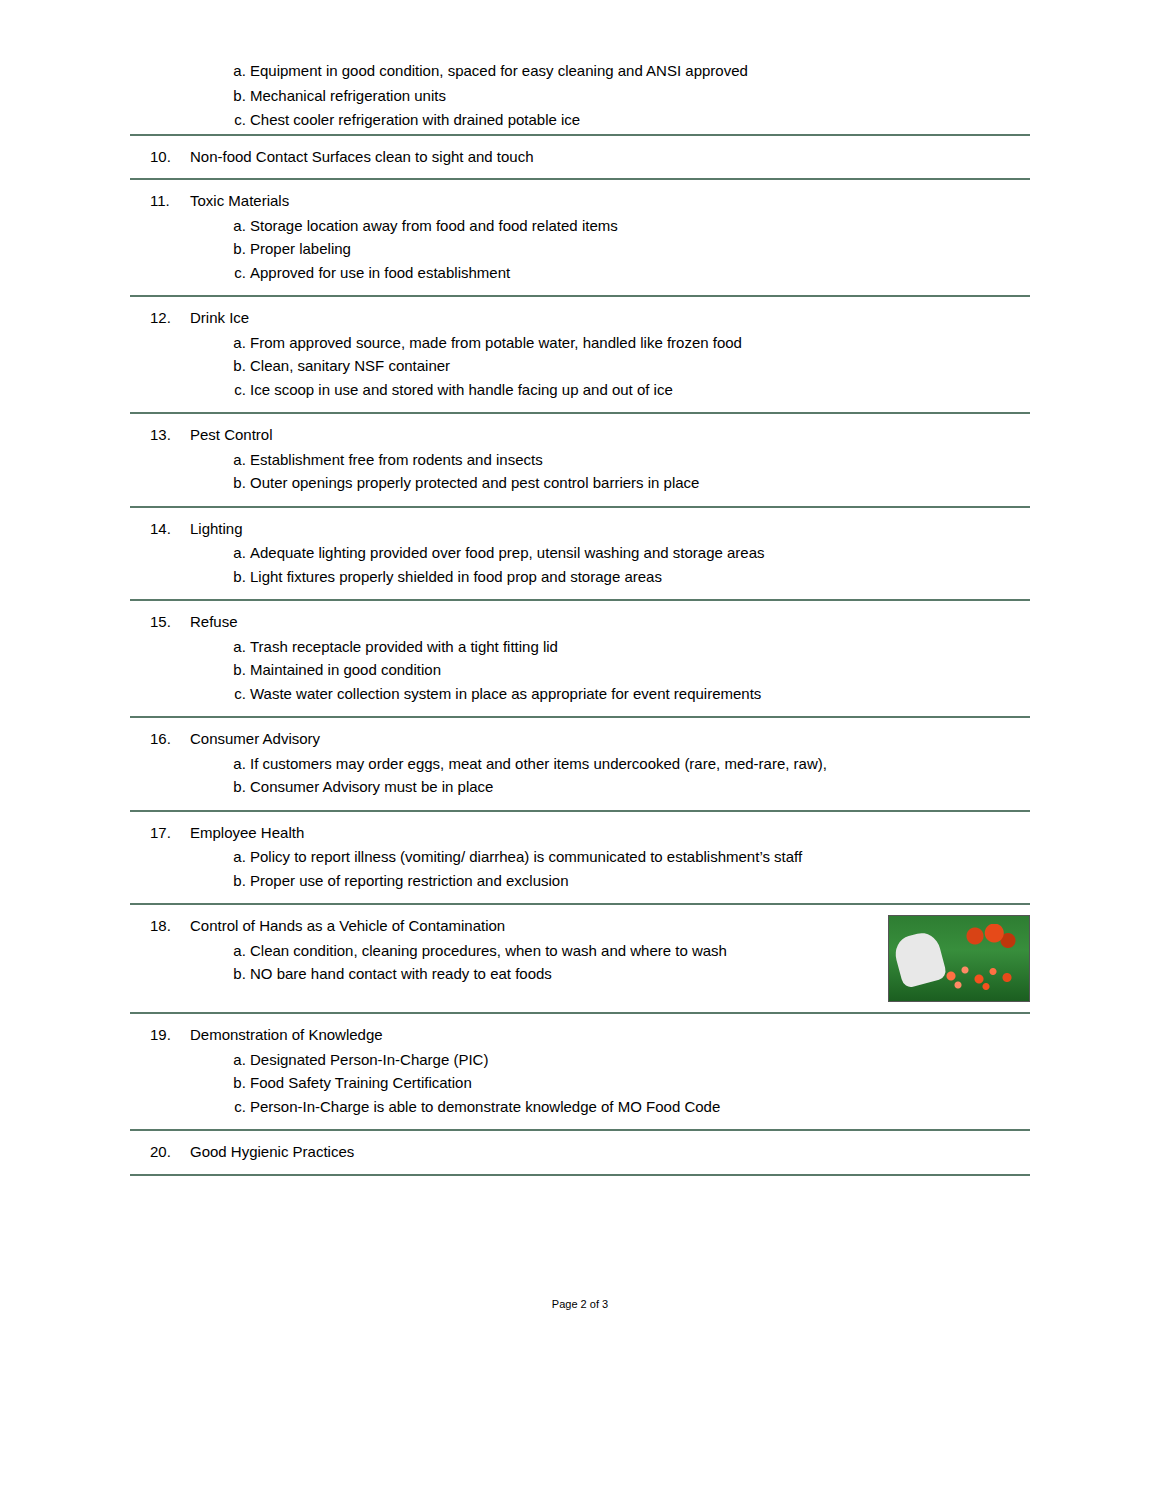Equipment in good condition, spaced for easy cleaning and ANSI approved
Mechanical refrigeration units
Chest cooler refrigeration with drained potable ice
Non-food Contact Surfaces clean to sight and touch
Toxic Materials
Storage location away from food and food related items
Proper labeling
Approved for use in food establishment
Drink Ice
From approved source, made from potable water, handled like frozen food
Clean, sanitary NSF container
Ice scoop in use and stored with handle facing up and out of ice
Pest Control
Establishment free from rodents and insects
Outer openings properly protected and pest control barriers in place
Lighting
Adequate lighting provided over food prep, utensil washing and storage areas
Light fixtures properly shielded in food prop and storage areas
Refuse
Trash receptacle provided with a tight fitting lid
Maintained in good condition
Waste water collection system in place as appropriate for event requirements
Consumer Advisory
If customers may order eggs, meat and other items undercooked (rare, med-rare, raw),
Consumer Advisory must be in place
Employee Health
Policy to report illness (vomiting/ diarrhea) is communicated to establishment’s staff
Proper use of reporting restriction and exclusion
Control of Hands as a Vehicle of Contamination
Clean condition, cleaning procedures, when to wash and where to wash
NO bare hand contact with ready to eat foods
Demonstration of Knowledge
Designated Person-In-Charge (PIC)
Food Safety Training Certification
Person-In-Charge is able to demonstrate knowledge of MO Food Code
Good Hygienic Practices
Page 2 of 3